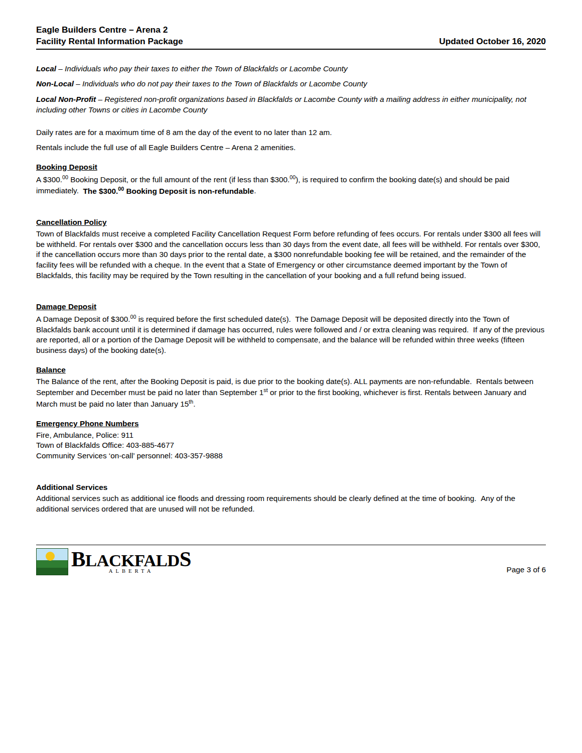Eagle Builders Centre – Arena 2
Facility Rental Information Package
Updated October 16, 2020
Local – Individuals who pay their taxes to either the Town of Blackfalds or Lacombe County
Non-Local – Individuals who do not pay their taxes to the Town of Blackfalds or Lacombe County
Local Non-Profit – Registered non-profit organizations based in Blackfalds or Lacombe County with a mailing address in either municipality, not including other Towns or cities in Lacombe County
Daily rates are for a maximum time of 8 am the day of the event to no later than 12 am.
Rentals include the full use of all Eagle Builders Centre – Arena 2 amenities.
Booking Deposit
A $300.00 Booking Deposit, or the full amount of the rent (if less than $300.00), is required to confirm the booking date(s) and should be paid immediately. The $300.00 Booking Deposit is non-refundable.
Cancellation Policy
Town of Blackfalds must receive a completed Facility Cancellation Request Form before refunding of fees occurs. For rentals under $300 all fees will be withheld. For rentals over $300 and the cancellation occurs less than 30 days from the event date, all fees will be withheld. For rentals over $300, if the cancellation occurs more than 30 days prior to the rental date, a $300 nonrefundable booking fee will be retained, and the remainder of the facility fees will be refunded with a cheque. In the event that a State of Emergency or other circumstance deemed important by the Town of Blackfalds, this facility may be required by the Town resulting in the cancellation of your booking and a full refund being issued.
Damage Deposit
A Damage Deposit of $300.00 is required before the first scheduled date(s). The Damage Deposit will be deposited directly into the Town of Blackfalds bank account until it is determined if damage has occurred, rules were followed and / or extra cleaning was required. If any of the previous are reported, all or a portion of the Damage Deposit will be withheld to compensate, and the balance will be refunded within three weeks (fifteen business days) of the booking date(s).
Balance
The Balance of the rent, after the Booking Deposit is paid, is due prior to the booking date(s). ALL payments are non-refundable. Rentals between September and December must be paid no later than September 1st or prior to the first booking, whichever is first. Rentals between January and March must be paid no later than January 15th.
Emergency Phone Numbers
Fire, Ambulance, Police: 911
Town of Blackfalds Office: 403-885-4677
Community Services ‘on-call’ personnel: 403-357-9888
Additional Services
Additional services such as additional ice floods and dressing room requirements should be clearly defined at the time of booking. Any of the additional services ordered that are unused will not be refunded.
BLACKFALDS
ALBERTA
Page 3 of 6